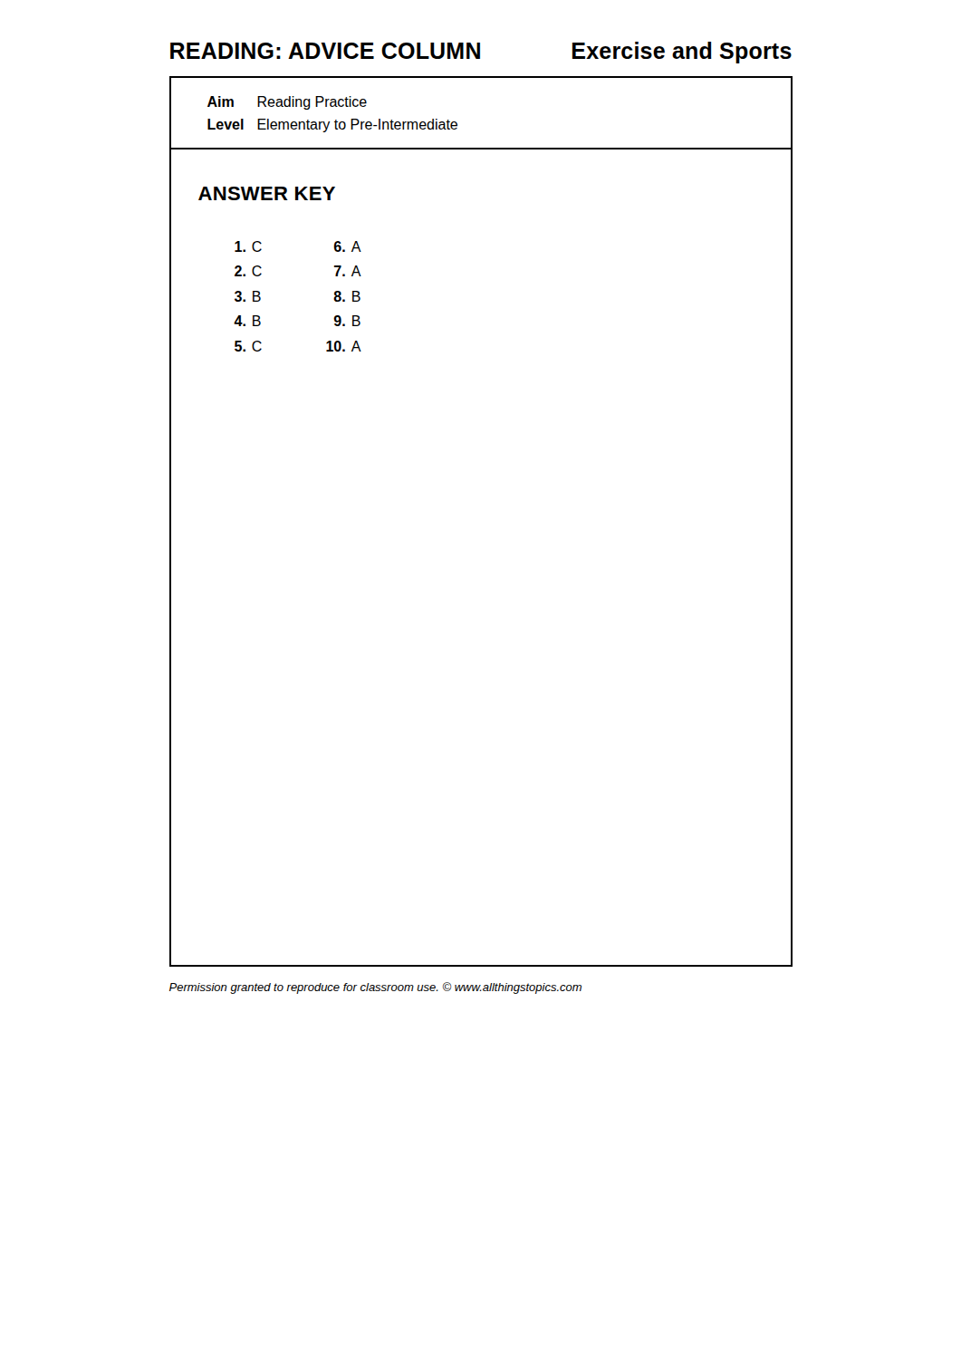READING: ADVICE COLUMN Exercise and Sports
| Aim | Reading Practice |
| Level | Elementary to Pre-Intermediate |
ANSWER KEY
| 1. | C | 6. | A |
| 2. | C | 7. | A |
| 3. | B | 8. | B |
| 4. | B | 9. | B |
| 5. | C | 10. | A |
Permission granted to reproduce for classroom use. © www.allthingstopics.com